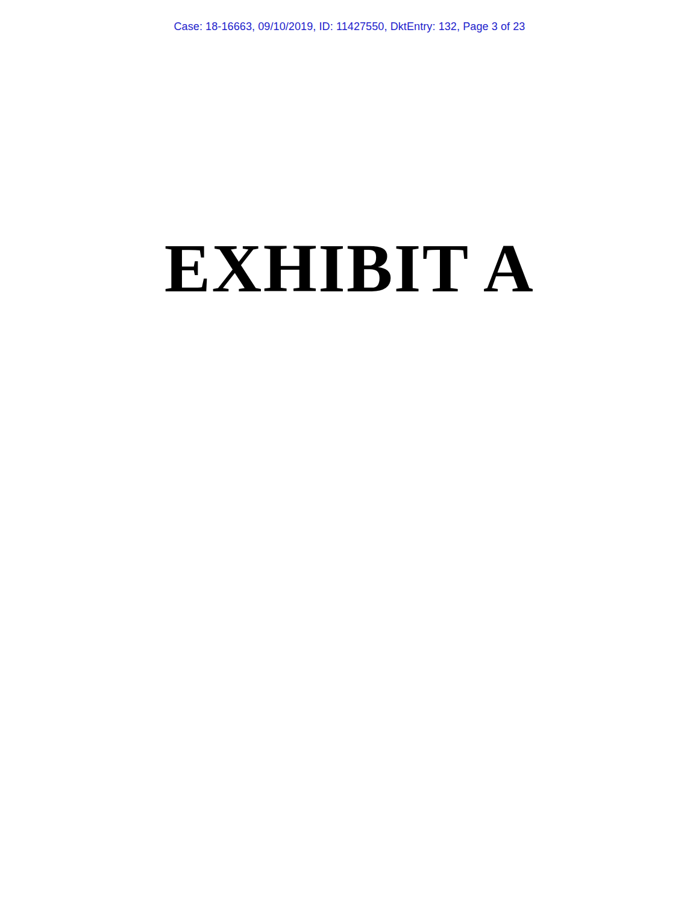Case: 18-16663, 09/10/2019, ID: 11427550, DktEntry: 132, Page 3 of 23
EXHIBIT A